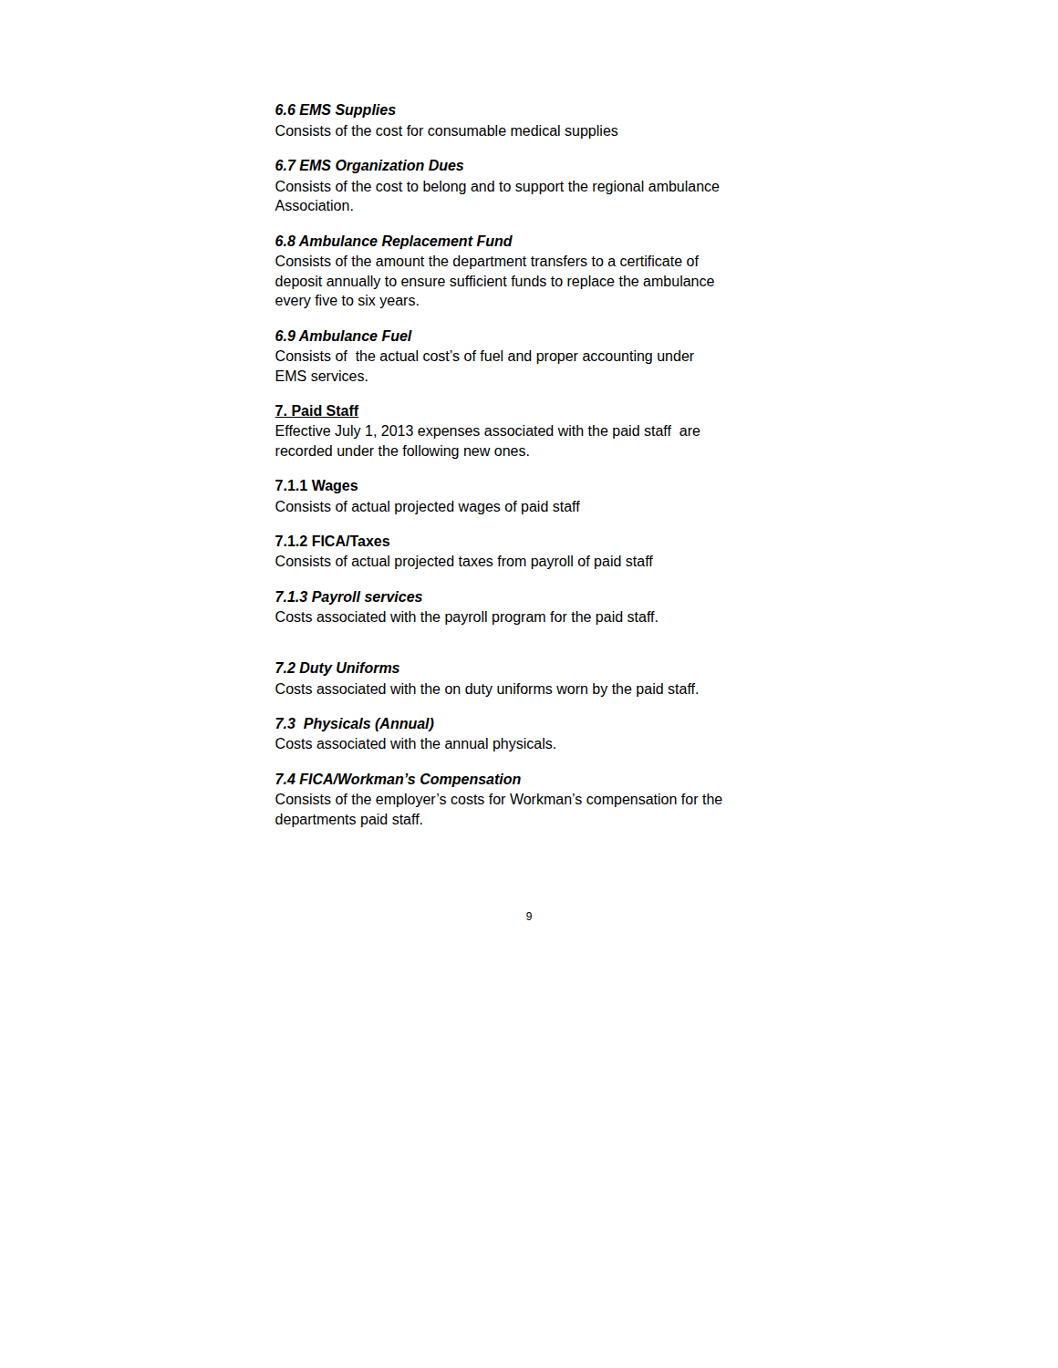6.6 EMS Supplies
Consists of the cost for consumable medical supplies
6.7 EMS Organization Dues
Consists of the cost to belong and to support the regional ambulance
Association.
6.8 Ambulance Replacement Fund
Consists of the amount the department transfers to a certificate of
deposit annually to ensure sufficient funds to replace the ambulance
every five to six years.
6.9 Ambulance Fuel
Consists of the actual cost’s of fuel and proper accounting under
EMS services.
7. Paid Staff
Effective July 1, 2013 expenses associated with the paid staff are
recorded under the following new ones.
7.1.1 Wages
Consists of actual projected wages of paid staff
7.1.2 FICA/Taxes
Consists of actual projected taxes from payroll of paid staff
7.1.3 Payroll services
Costs associated with the payroll program for the paid staff.
7.2 Duty Uniforms
Costs associated with the on duty uniforms worn by the paid staff.
7.3 Physicals (Annual)
Costs associated with the annual physicals.
7.4 FICA/Workman’s Compensation
Consists of the employer’s costs for Workman’s compensation for the departments paid staff.
9